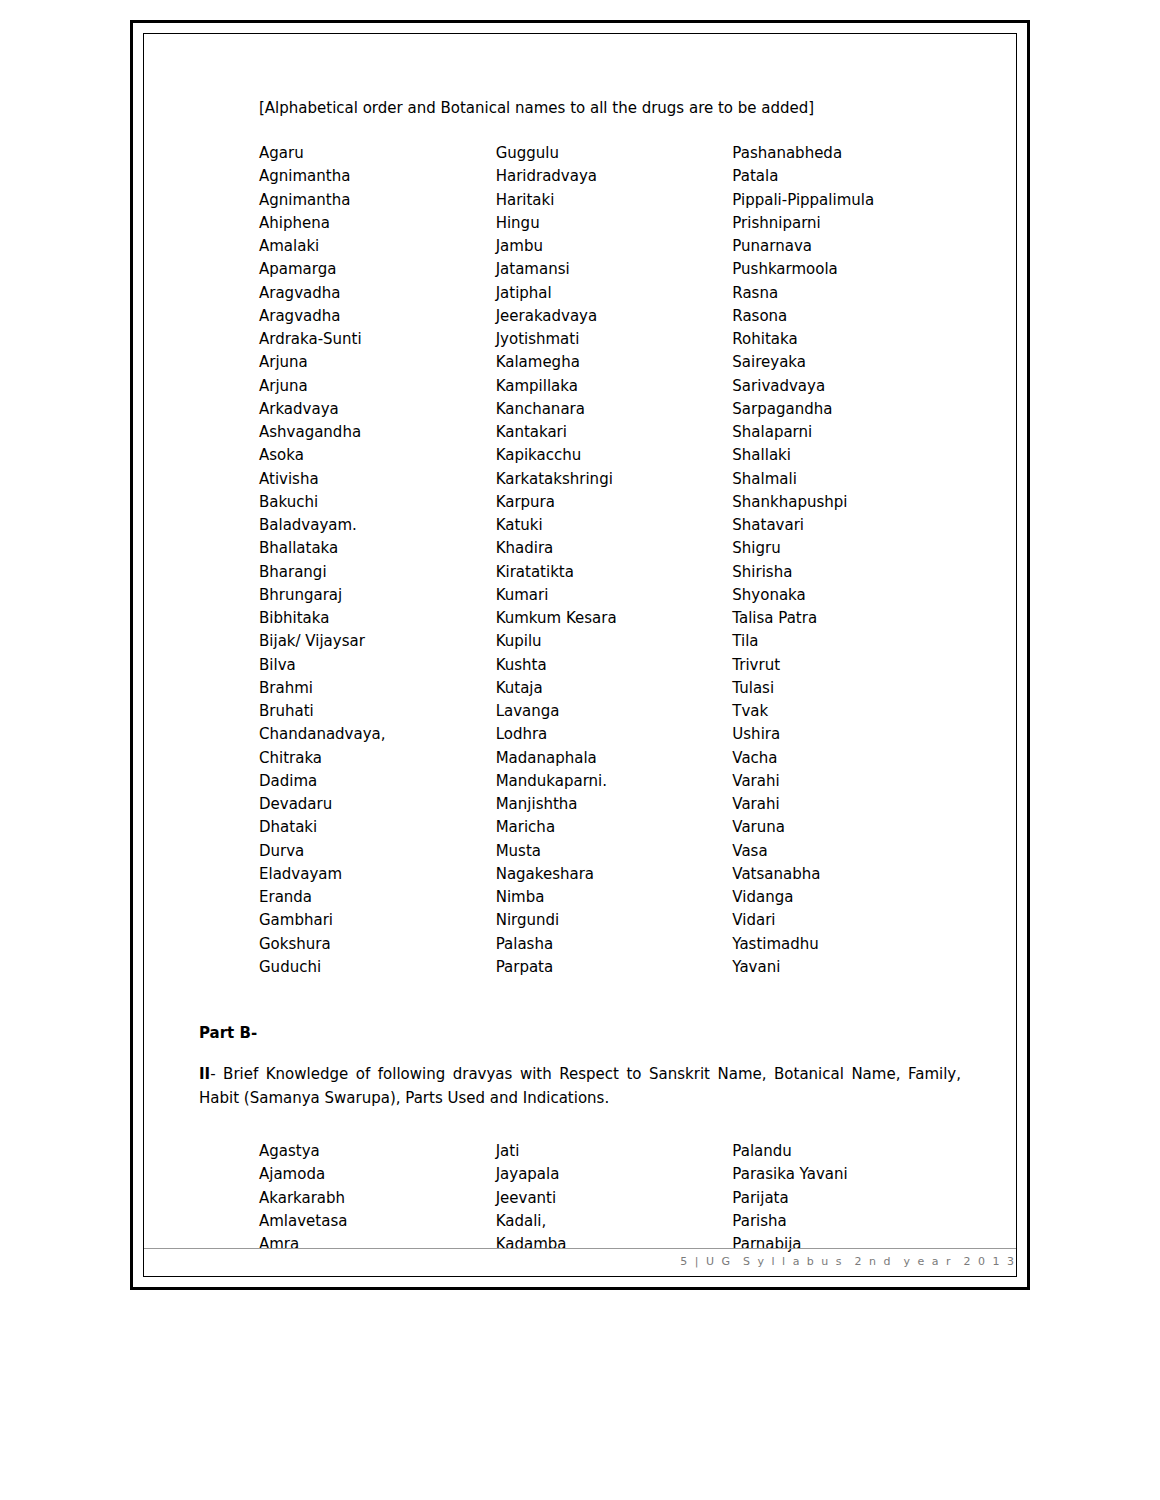[Alphabetical order and Botanical names to all the drugs are to be added]
Agaru Guggulu Pashanabheda Agnimantha Haridradvaya Patala Agnimantha Haritaki Pippali-Pippalimula Ahiphena Hingu Prishniparni Amalaki Jambu Punarnava Apamarga Jatamansi Pushkarmoola Aragvadha Jatiphal Rasna Aragvadha Jeerakadvaya Rasona Ardraka-Sunti Jyotishmati Rohitaka Arjuna Kalamegha Saireyaka Arjuna Kampillaka Sarivadvaya Arkadvaya Kanchanara Sarpagandha Ashvagandha Kantakari Shalaparni Asoka Kapikacchu Shallaki Ativisha Karkatakshringi Shalmali Bakuchi Karpura Shankhapushpi Baladvayam. Katuki Shatavari Bhallataka Khadira Shigru Bharangi Kiratatikta Shirisha Bhrungaraj Kumari Shyonaka Bibhitaka Kumkum Kesara Talisa Patra Bijak/ Vijaysar Kupilu Tila Bilva Kushta Trivrut Brahmi Kutaja Tulasi Bruhati Lavanga Tvak Chandanadvaya, Lodhra Ushira Chitraka Madanaphala Vacha Dadima Mandukaparni. Varahi Devadaru Manjishtha Varahi Dhataki Maricha Varuna Durva Musta Vasa Eladvayam Nagakeshara Vatsanabha Eranda Nimba Vidanga Gambhari Nirgundi Vidari Gokshura Palasha Yastimadhu Guduchi Parpata Yavani
Part B-
II- Brief Knowledge of following dravyas with Respect to Sanskrit Name, Botanical Name, Family, Habit (Samanya Swarupa), Parts Used and Indications.
Agastya Jati Palandu Ajamoda Jayapala Parasika Yavani Akarkarabh Jeevanti Parijata Amlavetasa Kadali, Parisha Amra Kadamba Parnabija
5 | U G S y l l a b u s 2 n d y e a r 2 0 1 3